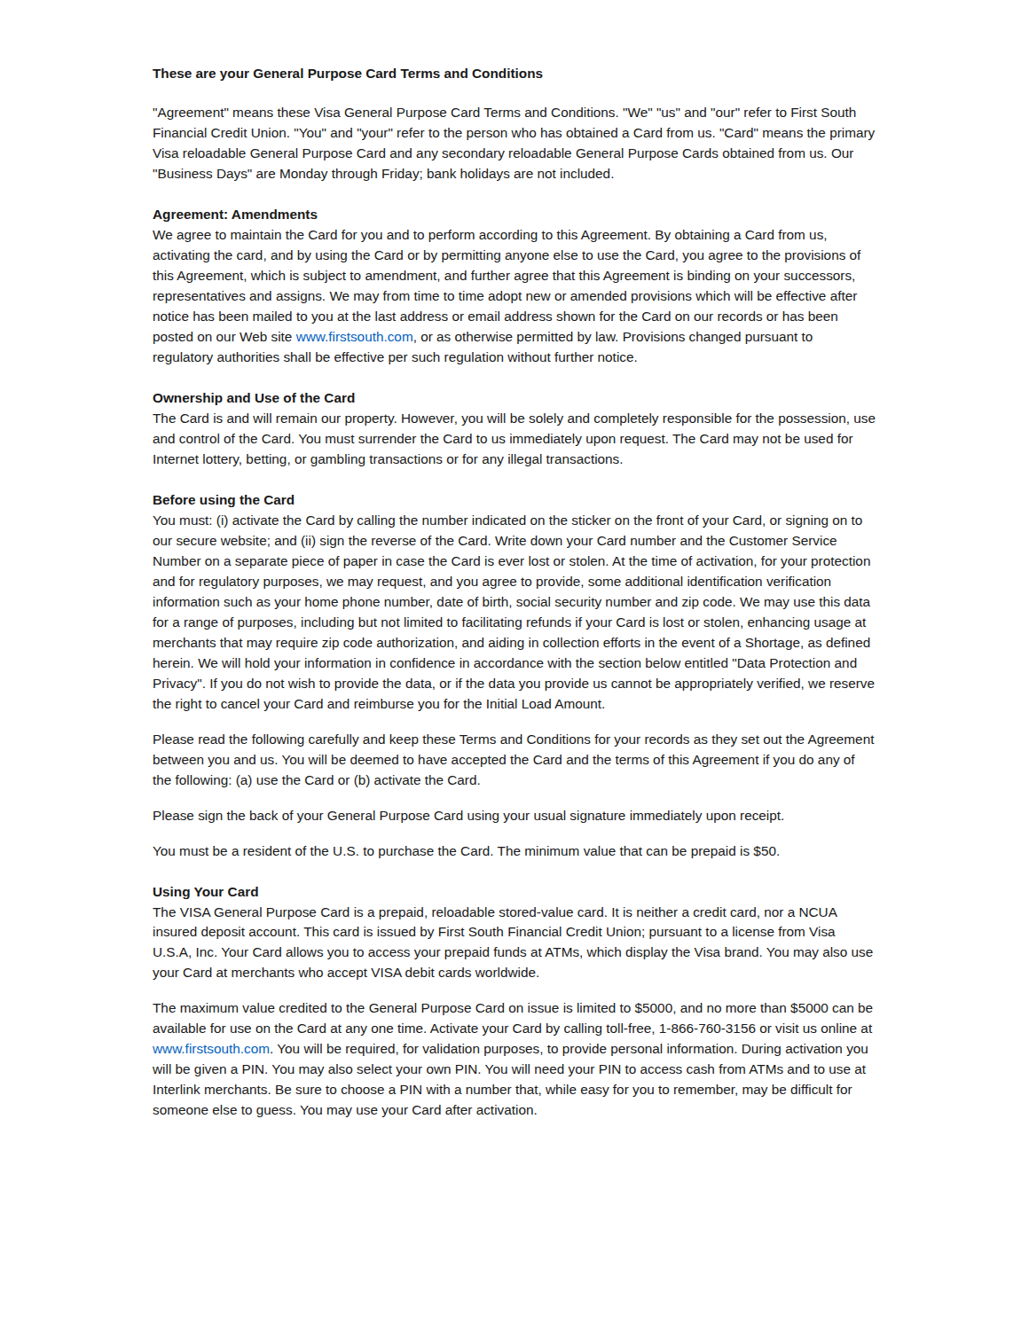These are your General Purpose Card Terms and Conditions
"Agreement" means these Visa General Purpose Card Terms and Conditions. "We" "us" and "our" refer to First South Financial Credit Union. "You" and "your" refer to the person who has obtained a Card from us. "Card" means the primary Visa reloadable General Purpose Card and any secondary reloadable General Purpose Cards obtained from us. Our "Business Days" are Monday through Friday; bank holidays are not included.
Agreement: Amendments
We agree to maintain the Card for you and to perform according to this Agreement. By obtaining a Card from us, activating the card, and by using the Card or by permitting anyone else to use the Card, you agree to the provisions of this Agreement, which is subject to amendment, and further agree that this Agreement is binding on your successors, representatives and assigns. We may from time to time adopt new or amended provisions which will be effective after notice has been mailed to you at the last address or email address shown for the Card on our records or has been posted on our Web site www.firstsouth.com, or as otherwise permitted by law. Provisions changed pursuant to regulatory authorities shall be effective per such regulation without further notice.
Ownership and Use of the Card
The Card is and will remain our property. However, you will be solely and completely responsible for the possession, use and control of the Card. You must surrender the Card to us immediately upon request. The Card may not be used for Internet lottery, betting, or gambling transactions or for any illegal transactions.
Before using the Card
You must: (i) activate the Card by calling the number indicated on the sticker on the front of your Card, or signing on to our secure website; and (ii) sign the reverse of the Card. Write down your Card number and the Customer Service Number on a separate piece of paper in case the Card is ever lost or stolen. At the time of activation, for your protection and for regulatory purposes, we may request, and you agree to provide, some additional identification verification information such as your home phone number, date of birth, social security number and zip code. We may use this data for a range of purposes, including but not limited to facilitating refunds if your Card is lost or stolen, enhancing usage at merchants that may require zip code authorization, and aiding in collection efforts in the event of a Shortage, as defined herein. We will hold your information in confidence in accordance with the section below entitled "Data Protection and Privacy". If you do not wish to provide the data, or if the data you provide us cannot be appropriately verified, we reserve the right to cancel your Card and reimburse you for the Initial Load Amount.
Please read the following carefully and keep these Terms and Conditions for your records as they set out the Agreement between you and us. You will be deemed to have accepted the Card and the terms of this Agreement if you do any of the following: (a) use the Card or (b) activate the Card.
Please sign the back of your General Purpose Card using your usual signature immediately upon receipt.
You must be a resident of the U.S. to purchase the Card. The minimum value that can be prepaid is $50.
Using Your Card
The VISA General Purpose Card is a prepaid, reloadable stored-value card. It is neither a credit card, nor a NCUA insured deposit account. This card is issued by First South Financial Credit Union; pursuant to a license from Visa U.S.A, Inc. Your Card allows you to access your prepaid funds at ATMs, which display the Visa brand. You may also use your Card at merchants who accept VISA debit cards worldwide.
The maximum value credited to the General Purpose Card on issue is limited to $5000, and no more than $5000 can be available for use on the Card at any one time. Activate your Card by calling toll-free, 1-866-760-3156 or visit us online at www.firstsouth.com. You will be required, for validation purposes, to provide personal information. During activation you will be given a PIN. You may also select your own PIN. You will need your PIN to access cash from ATMs and to use at Interlink merchants. Be sure to choose a PIN with a number that, while easy for you to remember, may be difficult for someone else to guess. You may use your Card after activation.